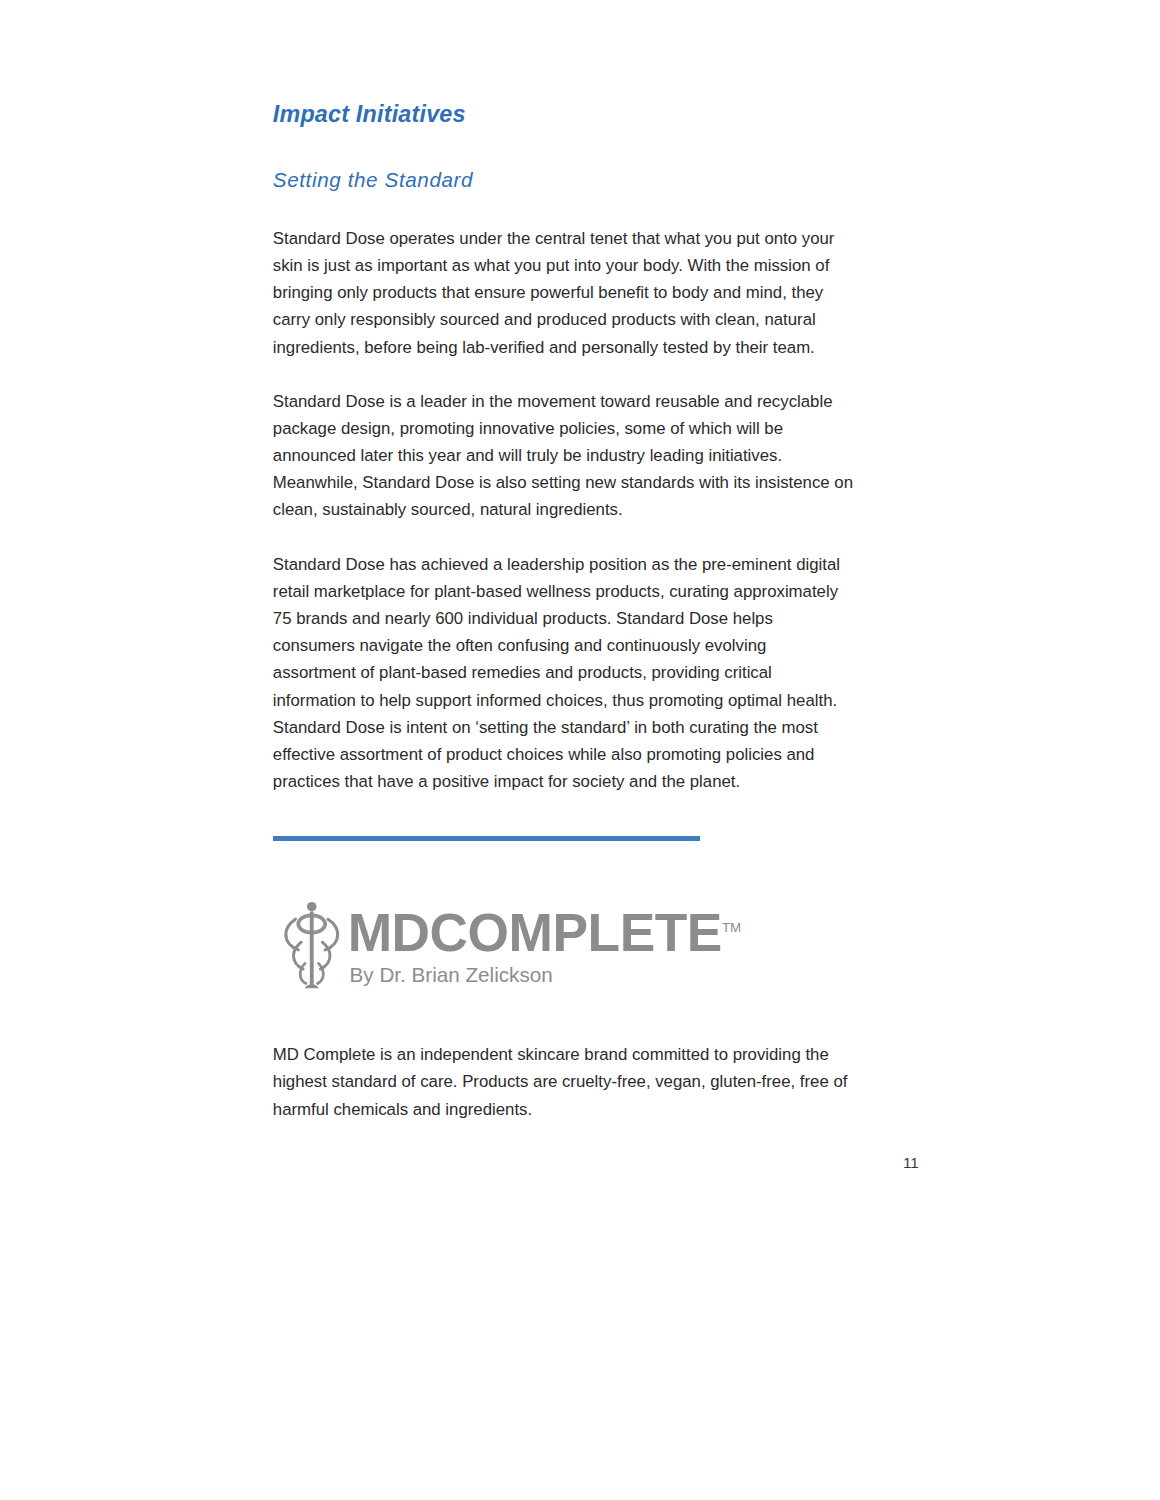Impact Initiatives
Setting the Standard
Standard Dose operates under the central tenet that what you put onto your skin is just as important as what you put into your body. With the mission of bringing only products that ensure powerful benefit to body and mind, they carry only responsibly sourced and produced products with clean, natural ingredients, before being lab-verified and personally tested by their team.
Standard Dose is a leader in the movement toward reusable and recyclable package design, promoting innovative policies, some of which will be announced later this year and will truly be industry leading initiatives. Meanwhile, Standard Dose is also setting new standards with its insistence on clean, sustainably sourced, natural ingredients.
Standard Dose has achieved a leadership position as the pre-eminent digital retail marketplace for plant-based wellness products, curating approximately 75 brands and nearly 600 individual products. Standard Dose helps consumers navigate the often confusing and continuously evolving assortment of plant-based remedies and products, providing critical information to help support informed choices, thus promoting optimal health. Standard Dose is intent on ‘setting the standard’ in both curating the most effective assortment of product choices while also promoting policies and practices that have a positive impact for society and the planet.
MDCOMPLETETM
By Dr. Brian Zelickson
MD Complete is an independent skincare brand committed to providing the highest standard of care. Products are cruelty-free, vegan, gluten-free, free of harmful chemicals and ingredients.
11